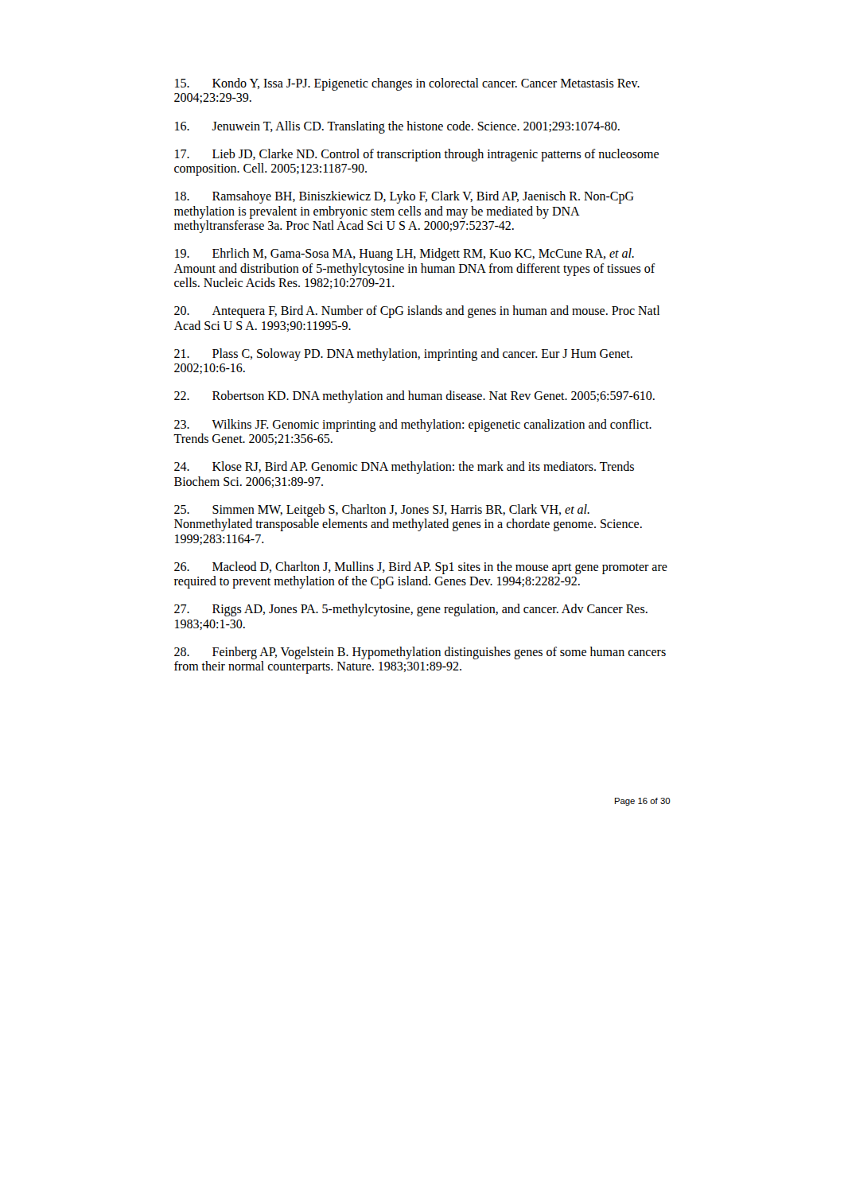15. Kondo Y, Issa J-PJ. Epigenetic changes in colorectal cancer. Cancer Metastasis Rev. 2004;23:29-39.
16. Jenuwein T, Allis CD. Translating the histone code. Science. 2001;293:1074-80.
17. Lieb JD, Clarke ND. Control of transcription through intragenic patterns of nucleosome composition. Cell. 2005;123:1187-90.
18. Ramsahoye BH, Biniszkiewicz D, Lyko F, Clark V, Bird AP, Jaenisch R. Non-CpG methylation is prevalent in embryonic stem cells and may be mediated by DNA methyltransferase 3a. Proc Natl Acad Sci U S A. 2000;97:5237-42.
19. Ehrlich M, Gama-Sosa MA, Huang LH, Midgett RM, Kuo KC, McCune RA, et al. Amount and distribution of 5-methylcytosine in human DNA from different types of tissues of cells. Nucleic Acids Res. 1982;10:2709-21.
20. Antequera F, Bird A. Number of CpG islands and genes in human and mouse. Proc Natl Acad Sci U S A. 1993;90:11995-9.
21. Plass C, Soloway PD. DNA methylation, imprinting and cancer. Eur J Hum Genet. 2002;10:6-16.
22. Robertson KD. DNA methylation and human disease. Nat Rev Genet. 2005;6:597-610.
23. Wilkins JF. Genomic imprinting and methylation: epigenetic canalization and conflict. Trends Genet. 2005;21:356-65.
24. Klose RJ, Bird AP. Genomic DNA methylation: the mark and its mediators. Trends Biochem Sci. 2006;31:89-97.
25. Simmen MW, Leitgeb S, Charlton J, Jones SJ, Harris BR, Clark VH, et al. Nonmethylated transposable elements and methylated genes in a chordate genome. Science. 1999;283:1164-7.
26. Macleod D, Charlton J, Mullins J, Bird AP. Sp1 sites in the mouse aprt gene promoter are required to prevent methylation of the CpG island. Genes Dev. 1994;8:2282-92.
27. Riggs AD, Jones PA. 5-methylcytosine, gene regulation, and cancer. Adv Cancer Res. 1983;40:1-30.
28. Feinberg AP, Vogelstein B. Hypomethylation distinguishes genes of some human cancers from their normal counterparts. Nature. 1983;301:89-92.
Page 16 of 30